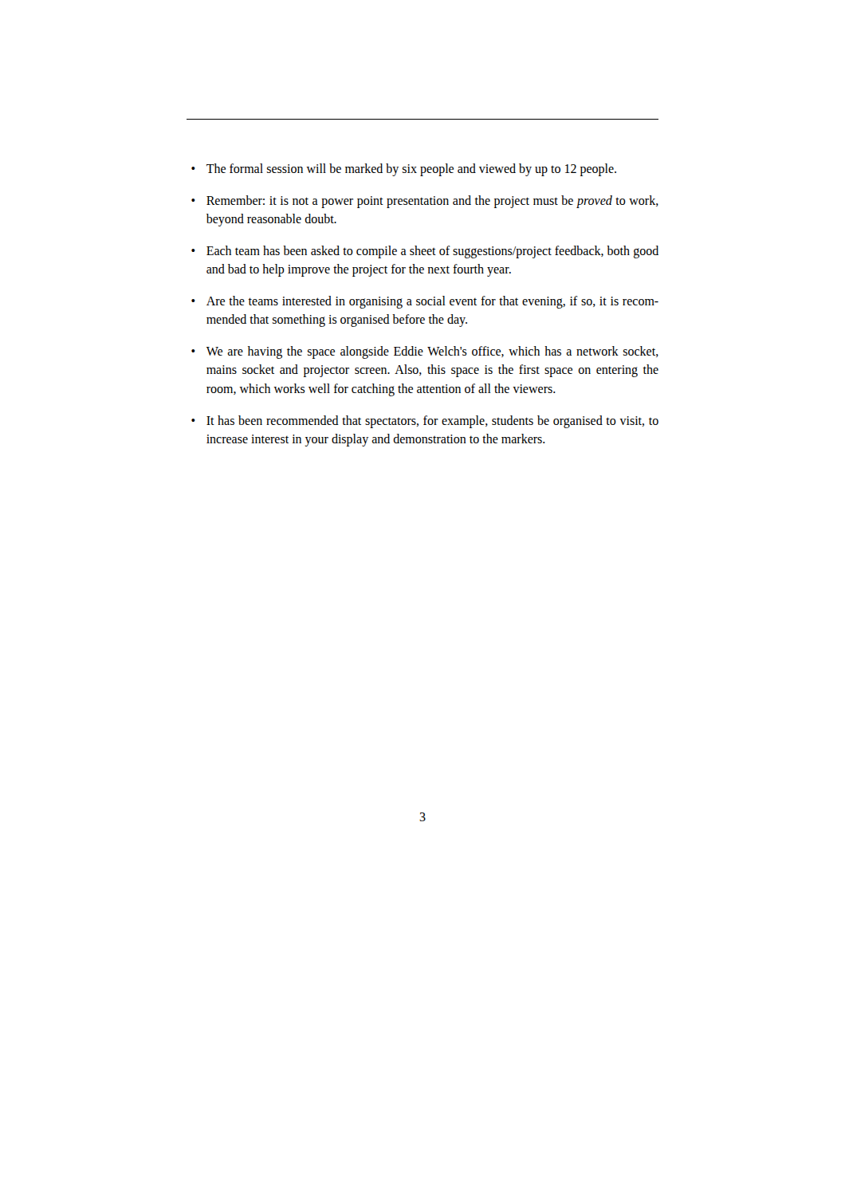The formal session will be marked by six people and viewed by up to 12 people.
Remember: it is not a power point presentation and the project must be proved to work, beyond reasonable doubt.
Each team has been asked to compile a sheet of suggestions/project feedback, both good and bad to help improve the project for the next fourth year.
Are the teams interested in organising a social event for that evening, if so, it is recommended that something is organised before the day.
We are having the space alongside Eddie Welch's office, which has a network socket, mains socket and projector screen. Also, this space is the first space on entering the room, which works well for catching the attention of all the viewers.
It has been recommended that spectators, for example, students be organised to visit, to increase interest in your display and demonstration to the markers.
3